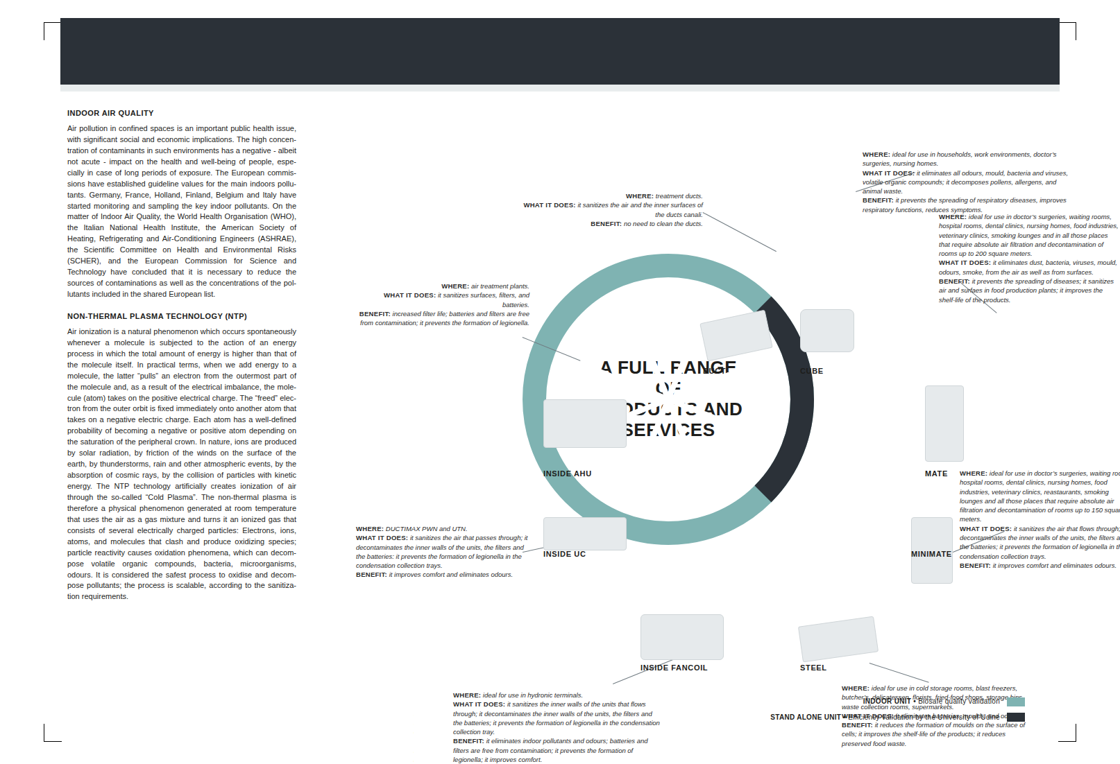Indoor air quality
Air pollution in confined spaces is an important public health issue, with significant social and economic implications. The high concentration of contaminants in such environments has a negative - albeit not acute - impact on the health and well-being of people, especially in case of long periods of exposure. The European commissions have established guideline values for the main indoors pollutants. Germany, France, Holland, Finland, Belgium and Italy have started monitoring and sampling the key indoor pollutants. On the matter of Indoor Air Quality, the World Health Organisation (WHO), the Italian National Health Institute, the American Society of Heating, Refrigerating and Air-Conditioning Engineers (ASHRAE), the Scientific Committee on Health and Environmental Risks (SCHER), and the European Commission for Science and Technology have concluded that it is necessary to reduce the sources of contaminations as well as the concentrations of the pollutants included in the shared European list.
Non-Thermal plasma technology (NTP)
Air ionization is a natural phenomenon which occurs spontaneously whenever a molecule is subjected to the action of an energy process in which the total amount of energy is higher than that of the molecule itself. In practical terms, when we add energy to a molecule, the latter “pulls” an electron from the outermost part of the molecule and, as a result of the electrical imbalance, the molecule (atom) takes on the positive electrical charge. The “freed” electron from the outer orbit is fixed immediately onto another atom that takes on a negative electric charge. Each atom has a well-defined probability of becoming a negative or positive atom depending on the saturation of the peripheral crown. In nature, ions are produced by solar radiation, by friction of the winds on the surface of the earth, by thunderstorms, rain and other atmospheric events, by the absorption of cosmic rays, by the collision of particles with kinetic energy. The NTP technology artificially creates ionization of air through the so-called “Cold Plasma”. The non-thermal plasma is therefore a physical phenomenon generated at room temperature that uses the air as a gas mixture and turns it an ionized gas that consists of several electrically charged particles: Electrons, ions, atoms, and molecules that clash and produce oxidizing species; particle reactivity causes oxidation phenomena, which can decompose volatile organic compounds, bacteria, microorganisms, odours. It is considered the safest process to oxidise and decompose pollutants; the process is scalable, according to the sanitization requirements.
A FULL RANGE
OF
PRODUCTS AND SERVICES
DUCT CUBE MATE MINIMATE STEEL INSIDE FANCOIL INSIDE UC INSIDE AHU
WHERE: treatment ducts.
WHAT IT DOES: it sanitizes the air and the inner surfaces of the ducts canali.
BENEFIT: no need to clean the ducts.
WHERE: ideal for use in households, work environments, doctor’s surgeries, nursing homes.
WHAT IT DOES: it eliminates all odours, mould, bacteria and viruses, volatile organic compounds; it decomposes pollens, allergens, and animal waste.
BENEFIT: it prevents the spreading of respiratory diseases, improves respiratory functions, reduces symptoms.
WHERE: ideal for use in doctor’s surgeries, waiting rooms, hospital rooms, dental clinics, nursing homes, food industries, veterinary clinics, smoking lounges and in all those places that require absolute air filtration and decontamination of rooms up to 200 square meters.
WHAT IT DOES: it eliminates dust, bacteria, viruses, mould, odours, smoke, from the air as well as from surfaces.
BENEFIT: it prevents the spreading of diseases; it sanitizes air and surfaes in food production plants; it improves the shelf-life of the products.
WHERE: ideal for use in doctor’s surgeries, waiting rooms, hospital rooms, dental clinics, nursing homes, food industries, veterinary clinics, reastaurants, smoking lounges and all those places that require absolute air filtration and decontamination of rooms up to 150 square meters.
WHAT IT DOES: it sanitizes the air that flows through; it decontaminates the inner walls of the units, the filters and the batteries; it prevents the formation of legionella in the condensation collection trays.
BENEFIT: it improves comfort and eliminates odours.
WHERE: ideal for use in cold storage rooms, blast freezers, butcher’s, delicatessen, florists, fried-food shops, storage bins, waste collection rooms, supermarkets.
WHAT IT DOES: it eliminates bacterias, moulds, and odours.
BENEFIT: it reduces the formation of moulds on the surface of cells; it improves the shelf-life of the products; it reduces preserved food waste.
WHERE: ideal for use in hydronic terminals.
WHAT IT DOES: it sanitizes the inner walls of the units that flows through; it decontaminates the inner walls of the units, the filters and the batteries; it prevents the formation of legionella in the condensation collection tray.
BENEFIT: it eliminates indoor pollutants and odours; batteries and filters are free from contamination; it prevents the formation of legionella; it improves comfort.
WHERE: DUCTIMAX PWN and UTN.
WHAT IT DOES: it sanitizes the air that passes through; it decontaminates the inner walls of the units, the filters and the batteries: it prevents the formation of legionella in the condensation collection trays.
BENEFIT: it improves comfort and eliminates odours.
WHERE: air treatment plants.
WHAT IT DOES: it sanitizes surfaces, filters, and batteries.
BENEFIT: increased filter life; batteries and filters are free from contamination; it prevents the formation of legionella.
INDOOR UNIT • Biosafe quality validation
STAND ALONE UNIT • Efficiency validation by the University of Udine